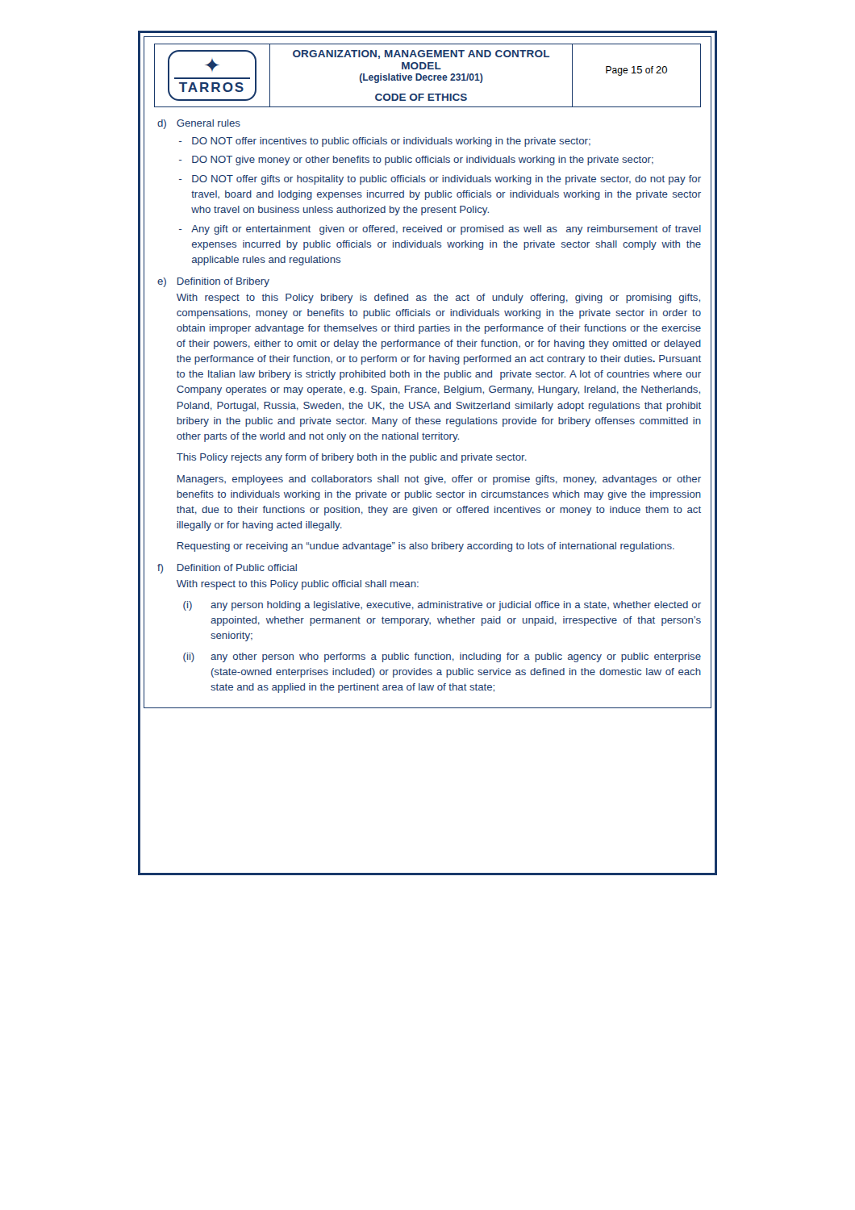| ✦ TARROS | ORGANIZATION, MANAGEMENT AND CONTROL MODEL (Legislative Decree 231/01) CODE OF ETHICS | Page 15 of 20 |
d) General rules
DO NOT offer incentives to public officials or individuals working in the private sector;
DO NOT give money or other benefits to public officials or individuals working in the private sector;
DO NOT offer gifts or hospitality to public officials or individuals working in the private sector, do not pay for travel, board and lodging expenses incurred by public officials or individuals working in the private sector who travel on business unless authorized by the present Policy.
Any gift or entertainment given or offered, received or promised as well as any reimbursement of travel expenses incurred by public officials or individuals working in the private sector shall comply with the applicable rules and regulations
e) Definition of Bribery
With respect to this Policy bribery is defined as the act of unduly offering, giving or promising gifts, compensations, money or benefits to public officials or individuals working in the private sector in order to obtain improper advantage for themselves or third parties in the performance of their functions or the exercise of their powers, either to omit or delay the performance of their function, or for having they omitted or delayed the performance of their function, or to perform or for having performed an act contrary to their duties. Pursuant to the Italian law bribery is strictly prohibited both in the public and private sector. A lot of countries where our Company operates or may operate, e.g. Spain, France, Belgium, Germany, Hungary, Ireland, the Netherlands, Poland, Portugal, Russia, Sweden, the UK, the USA and Switzerland similarly adopt regulations that prohibit bribery in the public and private sector. Many of these regulations provide for bribery offenses committed in other parts of the world and not only on the national territory.
This Policy rejects any form of bribery both in the public and private sector.
Managers, employees and collaborators shall not give, offer or promise gifts, money, advantages or other benefits to individuals working in the private or public sector in circumstances which may give the impression that, due to their functions or position, they are given or offered incentives or money to induce them to act illegally or for having acted illegally.
Requesting or receiving an “undue advantage” is also bribery according to lots of international regulations.
f) Definition of Public official
With respect to this Policy public official shall mean:
(i) any person holding a legislative, executive, administrative or judicial office in a state, whether elected or appointed, whether permanent or temporary, whether paid or unpaid, irrespective of that person’s seniority;
(ii) any other person who performs a public function, including for a public agency or public enterprise (state-owned enterprises included) or provides a public service as defined in the domestic law of each state and as applied in the pertinent area of law of that state;